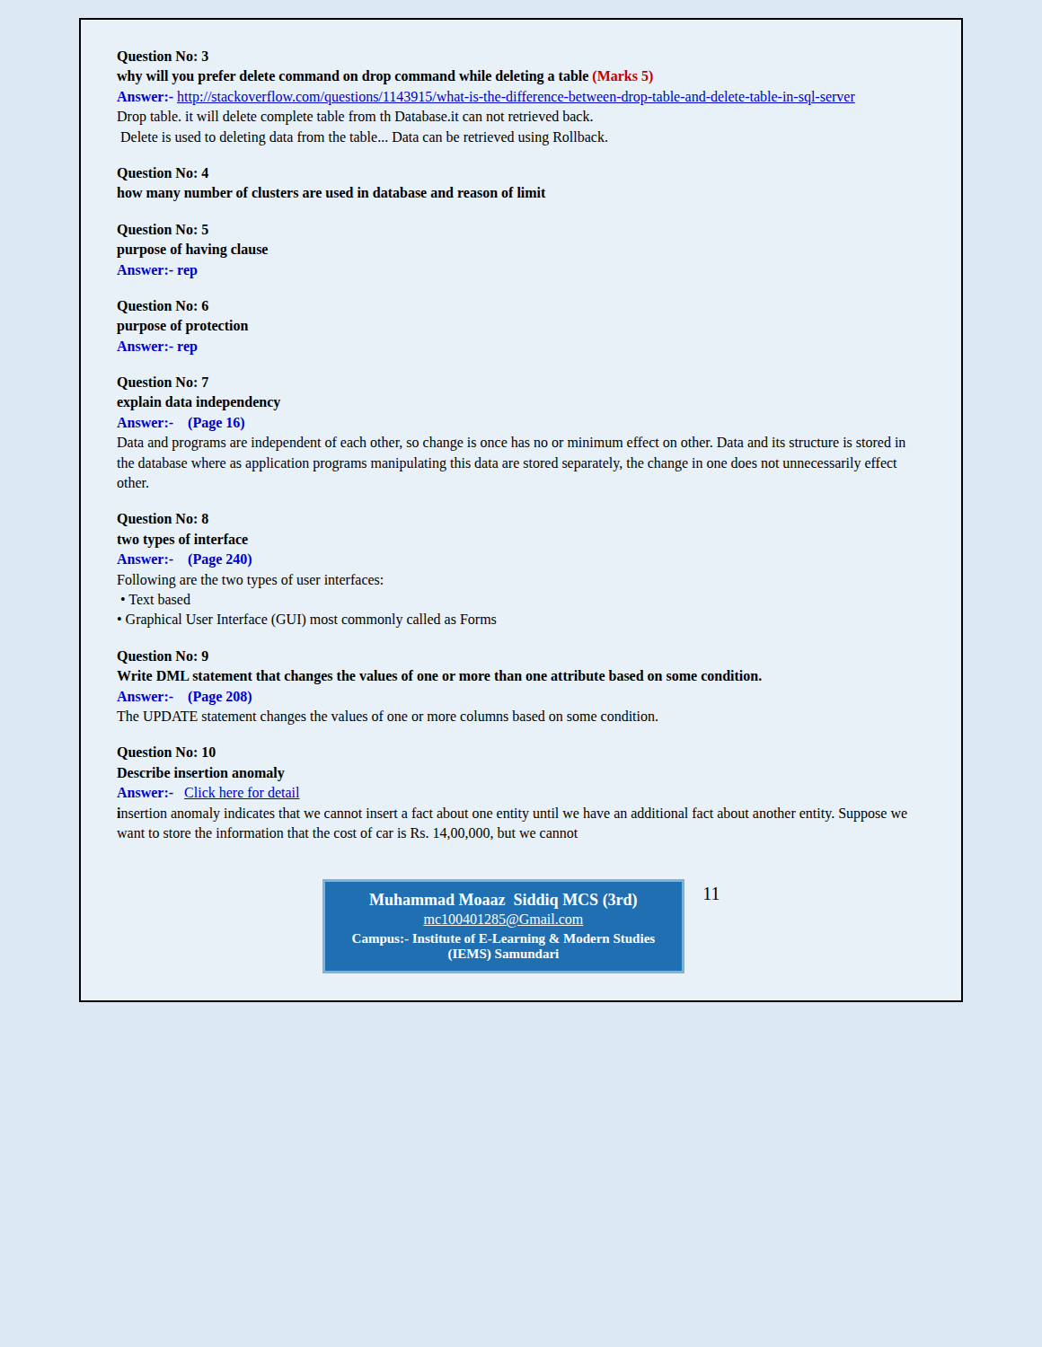Question No: 3
why will you prefer delete command on drop command while deleting a table (Marks 5)
Answer:- http://stackoverflow.com/questions/1143915/what-is-the-difference-between-drop-table-and-delete-table-in-sql-server
Drop table. it will delete complete table from th Database.it can not retrieved back.
Delete is used to deleting data from the table... Data can be retrieved using Rollback.
Question No: 4
how many number of clusters are used in database and reason of limit
Question No: 5
purpose of having clause
Answer:- rep
Question No: 6
purpose of protection
Answer:- rep
Question No: 7
explain data independency
Answer:- (Page 16)
Data and programs are independent of each other, so change is once has no or minimum effect on other. Data and its structure is stored in the database where as application programs manipulating this data are stored separately, the change in one does not unnecessarily effect other.
Question No: 8
two types of interface
Answer:- (Page 240)
Following are the two types of user interfaces:
• Text based
• Graphical User Interface (GUI) most commonly called as Forms
Question No: 9
Write DML statement that changes the values of one or more than one attribute based on some condition.
Answer:- (Page 208)
The UPDATE statement changes the values of one or more columns based on some condition.
Question No: 10
Describe insertion anomaly
Answer:- Click here for detail
insertion anomaly indicates that we cannot insert a fact about one entity until we have an additional fact about another entity. Suppose we want to store the information that the cost of car is Rs. 14,00,000, but we cannot
Muhammad Moaaz Siddiq MCS (3rd)
mc100401285@Gmail.com
Campus:- Institute of E-Learning & Modern Studies
(IEMS) Samundari
11